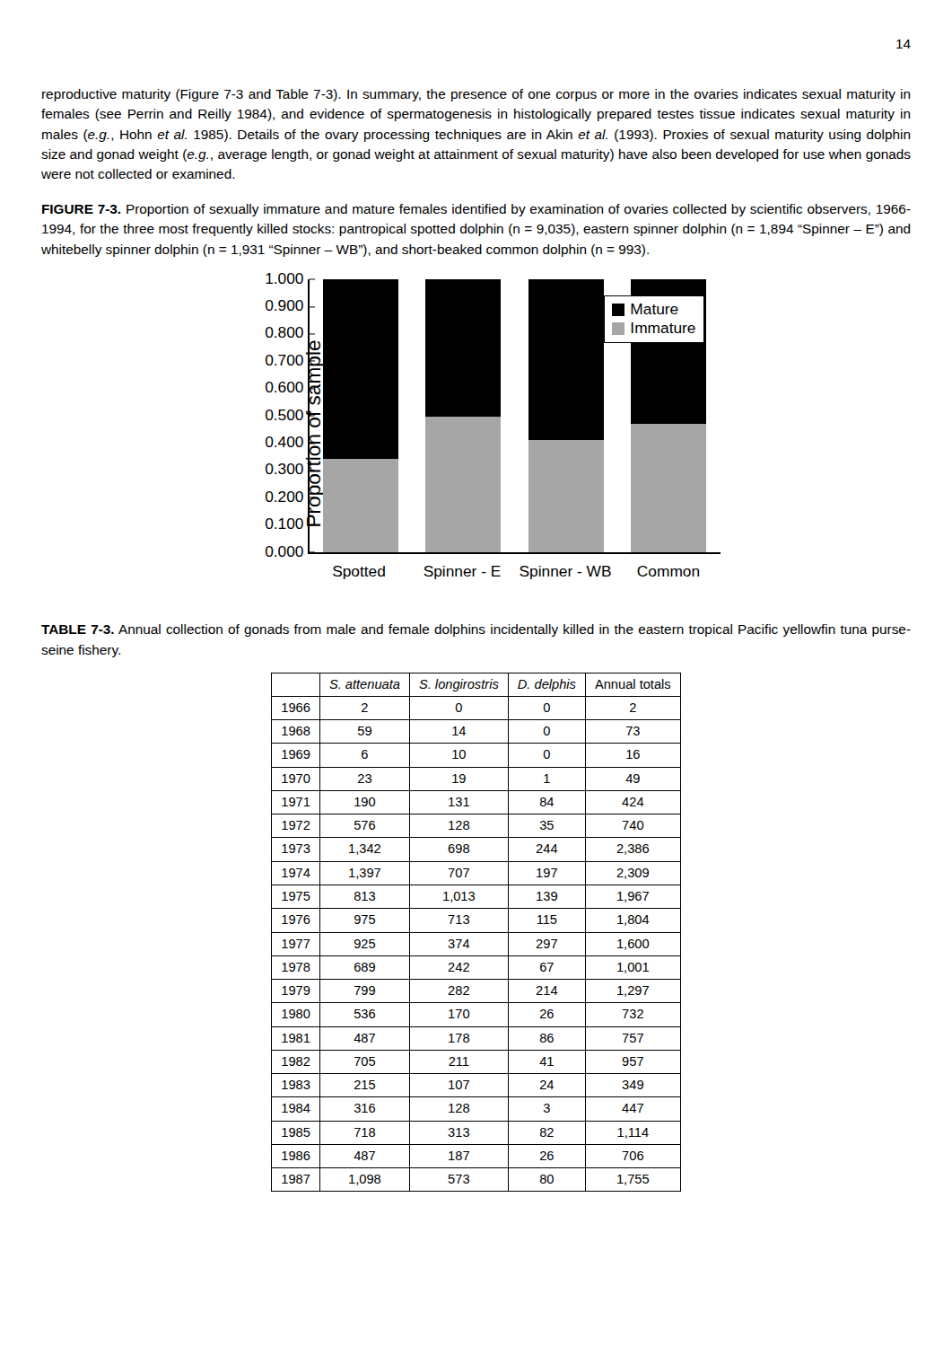14
reproductive maturity (Figure 7-3 and Table 7-3). In summary, the presence of one corpus or more in the ovaries indicates sexual maturity in females (see Perrin and Reilly 1984), and evidence of spermatogenesis in histologically prepared testes tissue indicates sexual maturity in males (e.g., Hohn et al. 1985). Details of the ovary processing techniques are in Akin et al. (1993). Proxies of sexual maturity using dolphin size and gonad weight (e.g., average length, or gonad weight at attainment of sexual maturity) have also been developed for use when gonads were not collected or examined.
FIGURE 7-3. Proportion of sexually immature and mature females identified by examination of ovaries collected by scientific observers, 1966-1994, for the three most frequently killed stocks: pantropical spotted dolphin (n = 9,035), eastern spinner dolphin (n = 1,894 “Spinner – E”) and whitebelly spinner dolphin (n = 1,931 “Spinner – WB”), and short-beaked common dolphin (n = 993).
Proportion of sample
1.000
0.900
0.800
0.700
0.600
0.500
0.400
0.300
0.200
0.100
0.000
Mature
Immature
Spotted Spinner - E Spinner - WB Common
TABLE 7-3. Annual collection of gonads from male and female dolphins incidentally killed in the eastern tropical Pacific yellowfin tuna purse-seine fishery.
| | S. attenuata | S. longirostris | D. delphis | Annual totals |
| --- | --- | --- | --- | --- |
| 1966 | 2 | 0 | 0 | 2 |
| 1968 | 59 | 14 | 0 | 73 |
| 1969 | 6 | 10 | 0 | 16 |
| 1970 | 23 | 19 | 1 | 49 |
| 1971 | 190 | 131 | 84 | 424 |
| 1972 | 576 | 128 | 35 | 740 |
| 1973 | 1,342 | 698 | 244 | 2,386 |
| 1974 | 1,397 | 707 | 197 | 2,309 |
| 1975 | 813 | 1,013 | 139 | 1,967 |
| 1976 | 975 | 713 | 115 | 1,804 |
| 1977 | 925 | 374 | 297 | 1,600 |
| 1978 | 689 | 242 | 67 | 1,001 |
| 1979 | 799 | 282 | 214 | 1,297 |
| 1980 | 536 | 170 | 26 | 732 |
| 1981 | 487 | 178 | 86 | 757 |
| 1982 | 705 | 211 | 41 | 957 |
| 1983 | 215 | 107 | 24 | 349 |
| 1984 | 316 | 128 | 3 | 447 |
| 1985 | 718 | 313 | 82 | 1,114 |
| 1986 | 487 | 187 | 26 | 706 |
| 1987 | 1,098 | 573 | 80 | 1,755 |